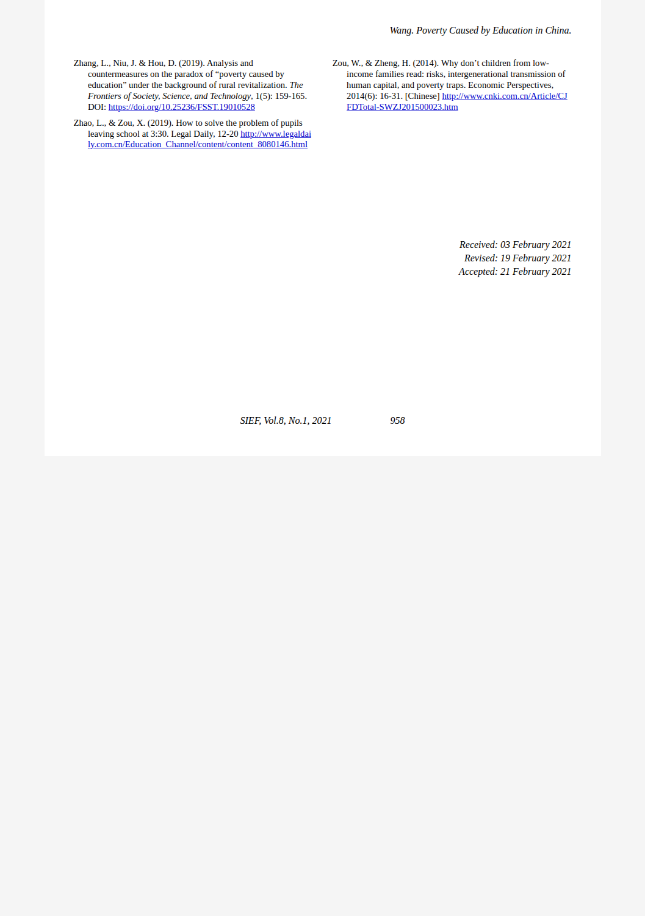Wang. Poverty Caused by Education in China.
Zhang, L., Niu, J. & Hou, D. (2019). Analysis and countermeasures on the paradox of “poverty caused by education” under the background of rural revitalization. The Frontiers of Society, Science, and Technology, 1(5): 159-165. DOI: https://doi.org/10.25236/FSST.19010528
Zhao, L., & Zou, X. (2019). How to solve the problem of pupils leaving school at 3:30. Legal Daily, 12-20 http://www.legaldaily.com.cn/Education_Channel/content/content_8080146.html
Zou, W., & Zheng, H. (2014). Why don’t children from low-income families read: risks, intergenerational transmission of human capital, and poverty traps. Economic Perspectives, 2014(6): 16-31. [Chinese] http://www.cnki.com.cn/Article/CJFDTotal-SWZJ201500023.htm
Received: 03 February 2021
Revised: 19 February 2021
Accepted: 21 February 2021
SIEF, Vol.8, No.1, 2021 958